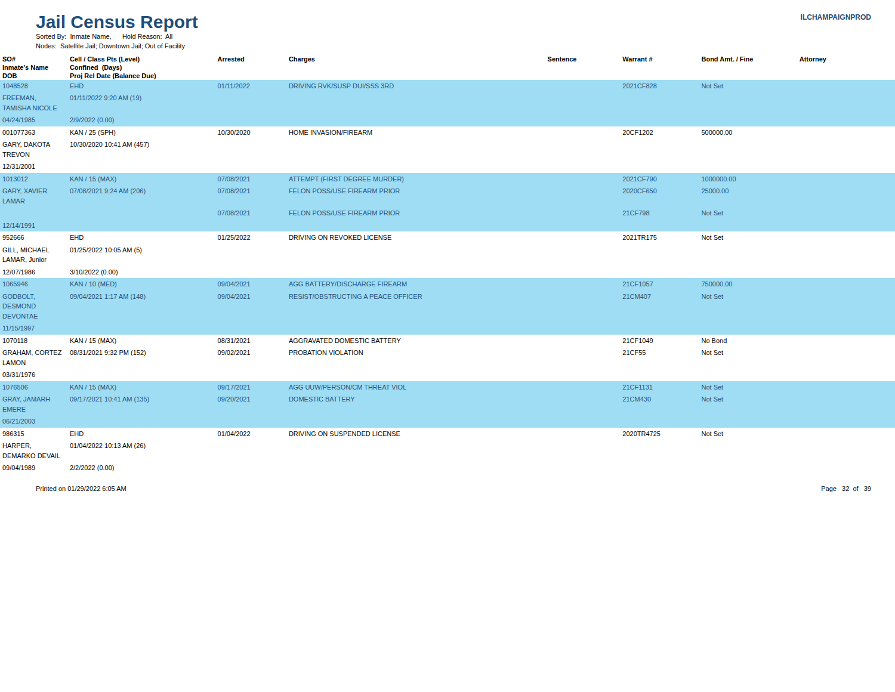ILCHAMPAIGNPROD
Jail Census Report
Sorted By: Inmate Name, Hold Reason: All
Nodes: Satellite Jail; Downtown Jail; Out of Facility
| SO# | Cell / Class Pts (Level) | Arrested | Charges | Sentence | Warrant # | Bond Amt. / Fine | Attorney |
| --- | --- | --- | --- | --- | --- | --- | --- |
| Inmate's Name | Confined (Days) | | | | | | |
| DOB | Proj Rel Date (Balance Due) | | | | | | |
| 1048528 | EHD | 01/11/2022 | DRIVING RVK/SUSP DUI/SSS 3RD | | 2021CF828 | Not Set | |
| FREEMAN, TAMISHA NICOLE | 01/11/2022 9:20 AM (19) | | | | | | |
| 04/24/1985 | 2/9/2022 (0.00) | | | | | | |
| 001077363 | KAN / 25 (SPH) | 10/30/2020 | HOME INVASION/FIREARM | | 20CF1202 | 500000.00 | |
| GARY, DAKOTA TREVON | 10/30/2020 10:41 AM (457) | | | | | | |
| 12/31/2001 | | | | | | | |
| 1013012 | KAN / 15 (MAX) | 07/08/2021 | ATTEMPT (FIRST DEGREE MURDER) | | 2021CF790 | 1000000.00 | |
| GARY, XAVIER LAMAR | 07/08/2021 9:24 AM (206) | 07/08/2021 | FELON POSS/USE FIREARM PRIOR | | 2020CF650 | 25000.00 | |
| | | 07/08/2021 | FELON POSS/USE FIREARM PRIOR | | 21CF798 | Not Set | |
| 12/14/1991 | | | | | | | |
| 952666 | EHD | 01/25/2022 | DRIVING ON REVOKED LICENSE | | 2021TR175 | Not Set | |
| GILL, MICHAEL LAMAR, Junior | 01/25/2022 10:05 AM (5) | | | | | | |
| 12/07/1986 | 3/10/2022 (0.00) | | | | | | |
| 1065946 | KAN / 10 (MED) | 09/04/2021 | AGG BATTERY/DISCHARGE FIREARM | | 21CF1057 | 750000.00 | |
| GODBOLT, DESMOND DEVONTAE | 09/04/2021 1:17 AM (148) | 09/04/2021 | RESIST/OBSTRUCTING A PEACE OFFICER | | 21CM407 | Not Set | |
| 11/15/1997 | | | | | | | |
| 1070118 | KAN / 15 (MAX) | 08/31/2021 | AGGRAVATED DOMESTIC BATTERY | | 21CF1049 | No Bond | |
| GRAHAM, CORTEZ LAMON | 08/31/2021 9:32 PM (152) | 09/02/2021 | PROBATION VIOLATION | | 21CF55 | Not Set | |
| 03/31/1976 | | | | | | | |
| 1076506 | KAN / 15 (MAX) | 09/17/2021 | AGG UUW/PERSON/CM THREAT VIOL | | 21CF1131 | Not Set | |
| GRAY, JAMARH EMERE | 09/17/2021 10:41 AM (135) | 09/20/2021 | DOMESTIC BATTERY | | 21CM430 | Not Set | |
| 06/21/2003 | | | | | | | |
| 986315 | EHD | 01/04/2022 | DRIVING ON SUSPENDED LICENSE | | 2020TR4725 | Not Set | |
| HARPER, DEMARKO DEVAIL | 01/04/2022 10:13 AM (26) | | | | | | |
| 09/04/1989 | 2/2/2022 (0.00) | | | | | | |
Printed on 01/29/2022 6:05 AM Page 32 of 39